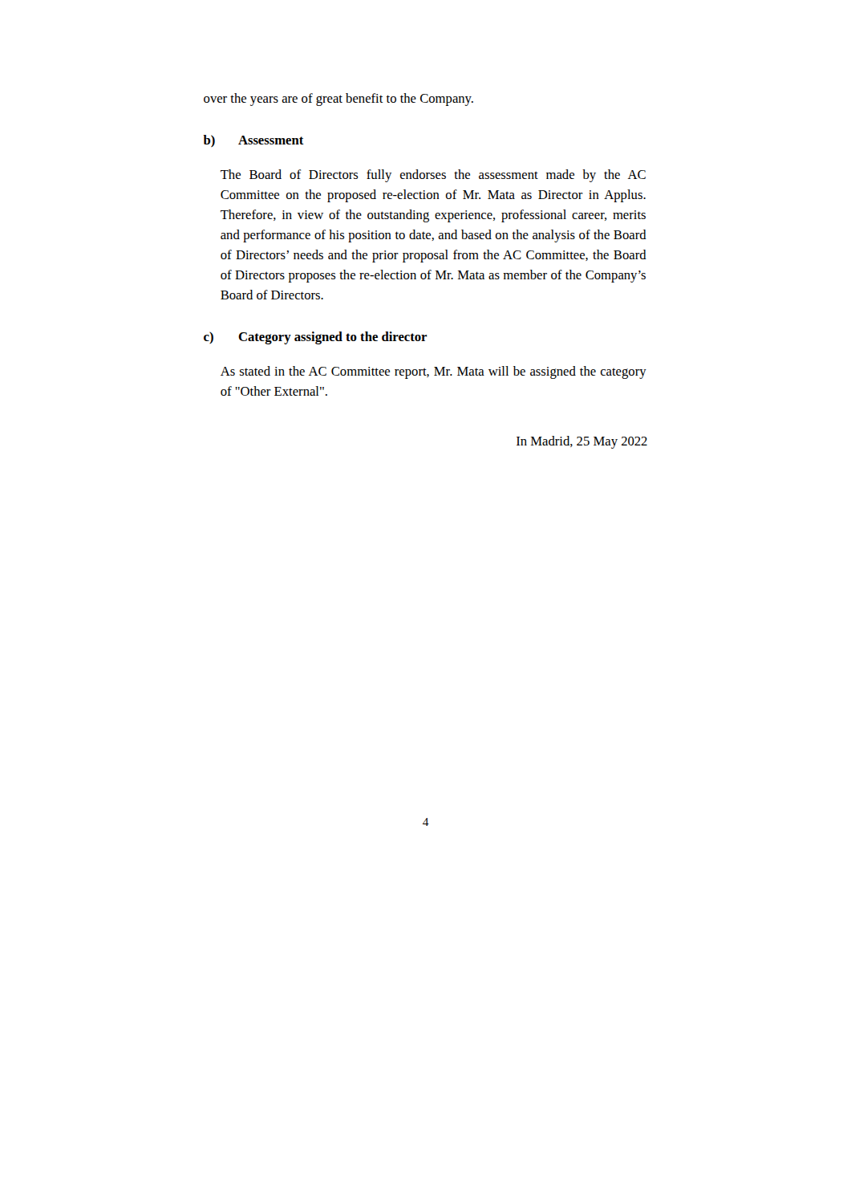over the years are of great benefit to the Company.
b) Assessment
The Board of Directors fully endorses the assessment made by the AC Committee on the proposed re-election of Mr. Mata as Director in Applus. Therefore, in view of the outstanding experience, professional career, merits and performance of his position to date, and based on the analysis of the Board of Directors’ needs and the prior proposal from the AC Committee, the Board of Directors proposes the re-election of Mr. Mata as member of the Company’s Board of Directors.
c) Category assigned to the director
As stated in the AC Committee report, Mr. Mata will be assigned the category of "Other External".
In Madrid, 25 May 2022
4